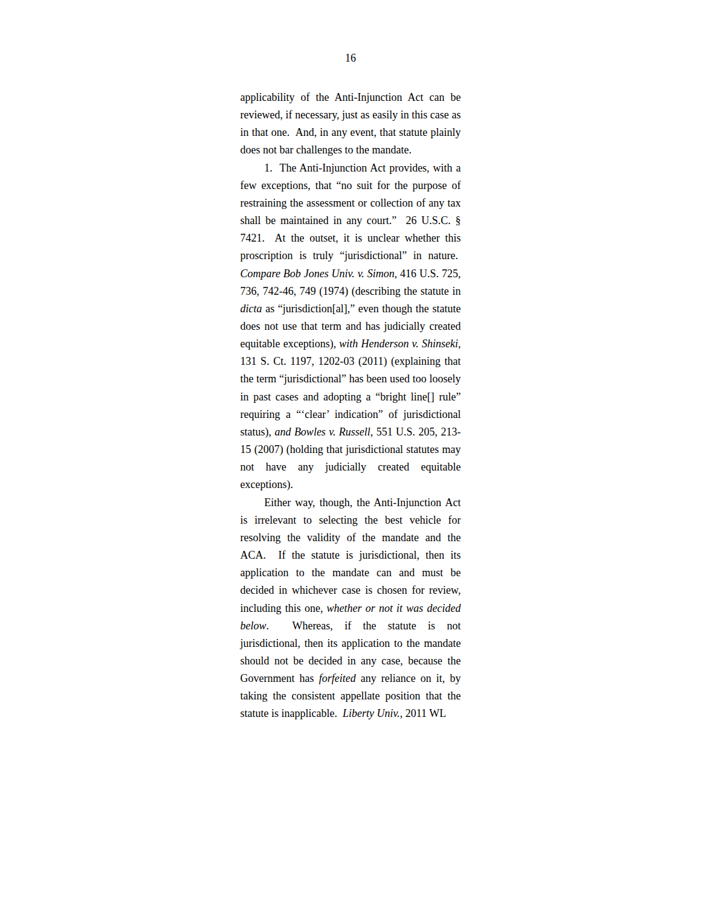16
applicability of the Anti-Injunction Act can be reviewed, if necessary, just as easily in this case as in that one. And, in any event, that statute plainly does not bar challenges to the mandate.
1. The Anti-Injunction Act provides, with a few exceptions, that “no suit for the purpose of restraining the assessment or collection of any tax shall be maintained in any court.” 26 U.S.C. § 7421. At the outset, it is unclear whether this proscription is truly “jurisdictional” in nature. Compare Bob Jones Univ. v. Simon, 416 U.S. 725, 736, 742-46, 749 (1974) (describing the statute in dicta as “jurisdiction[al],” even though the statute does not use that term and has judicially created equitable exceptions), with Henderson v. Shinseki, 131 S. Ct. 1197, 1202-03 (2011) (explaining that the term “jurisdictional” has been used too loosely in past cases and adopting a “bright line[] rule” requiring a “‘clear’ indication” of jurisdictional status), and Bowles v. Russell, 551 U.S. 205, 213-15 (2007) (holding that jurisdictional statutes may not have any judicially created equitable exceptions).
Either way, though, the Anti-Injunction Act is irrelevant to selecting the best vehicle for resolving the validity of the mandate and the ACA. If the statute is jurisdictional, then its application to the mandate can and must be decided in whichever case is chosen for review, including this one, whether or not it was decided below. Whereas, if the statute is not jurisdictional, then its application to the mandate should not be decided in any case, because the Government has forfeited any reliance on it, by taking the consistent appellate position that the statute is inapplicable. Liberty Univ., 2011 WL